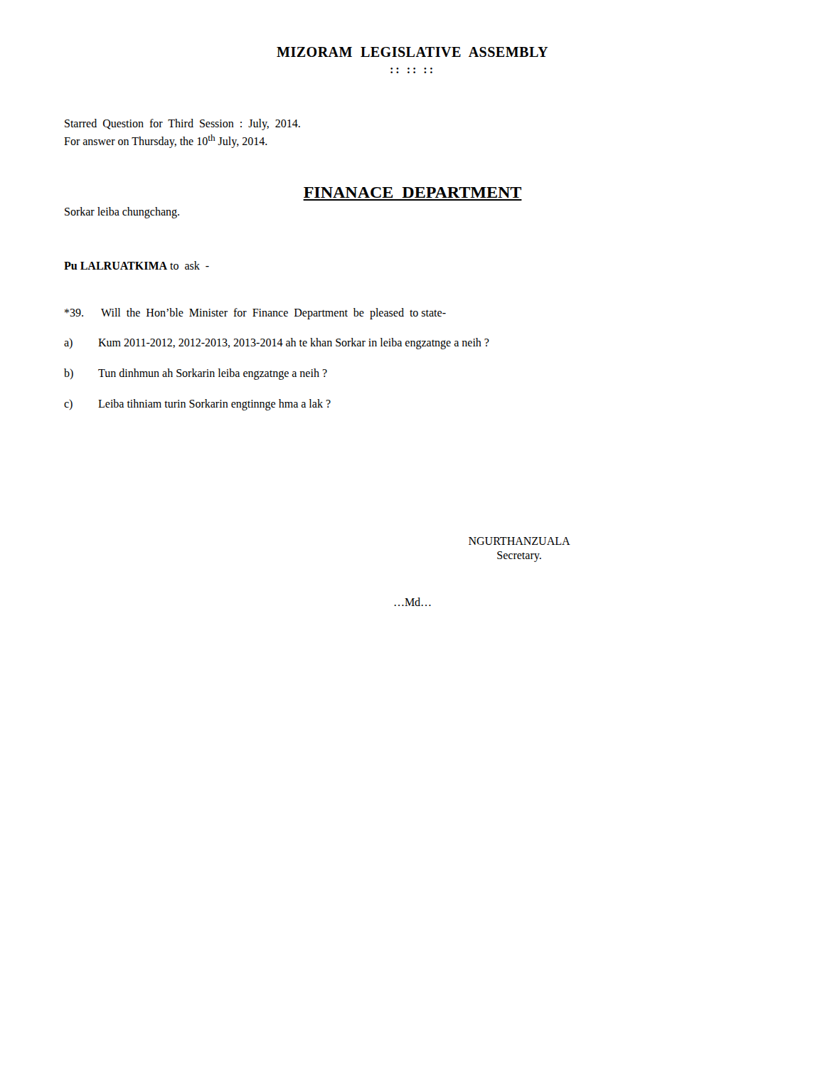MIZORAM LEGISLATIVE ASSEMBLY
:: :: ::
Starred Question for Third Session : July, 2014.
For answer on Thursday, the 10th July, 2014.
FINANACE DEPARTMENT
Sorkar leiba chungchang.
Pu LALRUATKIMA to ask -
| *39. | Will the Hon’ble Minister for Finance Department be pleased to state- |
| a) | Kum 2011-2012, 2012-2013, 2013-2014 ah te khan Sorkar in leiba engzatnge a neih ? |
| b) | Tun dinhmun ah Sorkarin leiba engzatnge a neih ? |
| c) | Leiba tihniam turin Sorkarin engtinnge hma a lak ? |
NGURTHANZUALA
Secretary.
…Md…